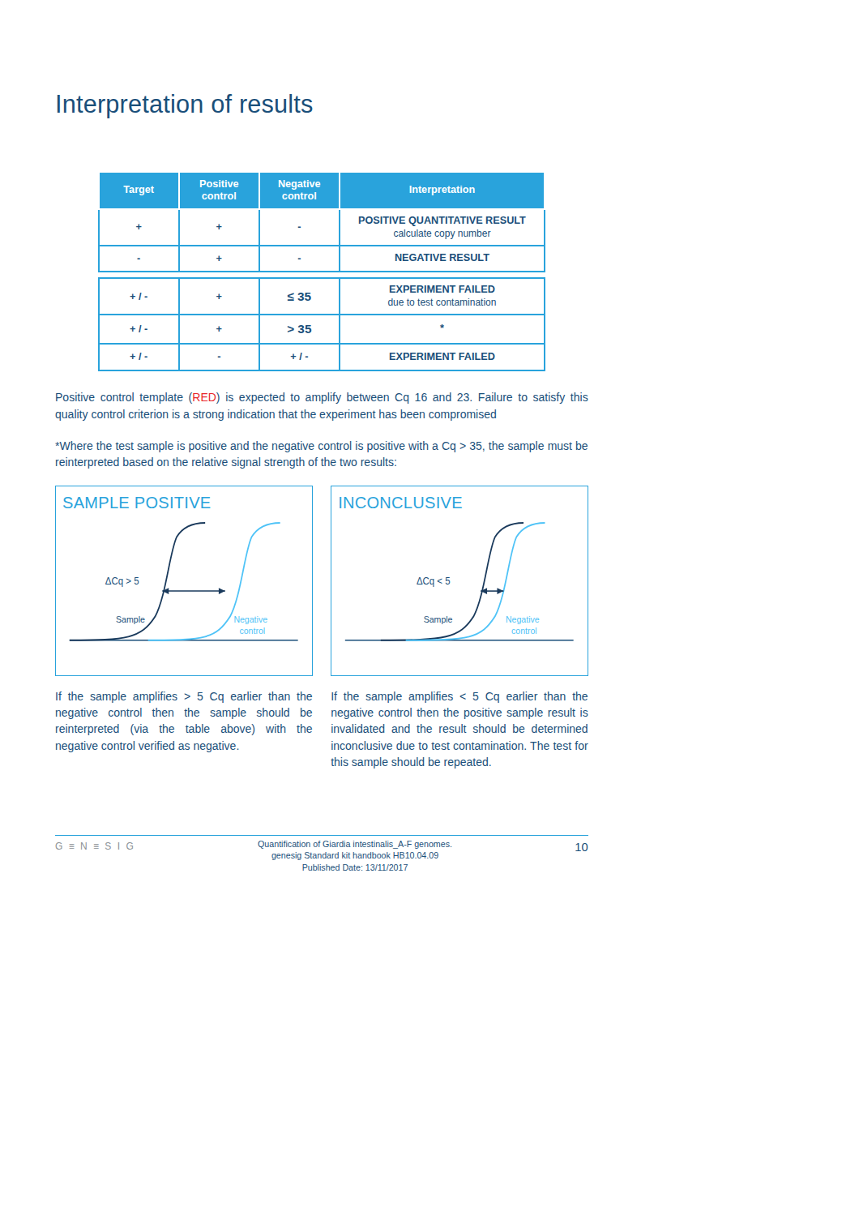Interpretation of results
| Target | Positive control | Negative control | Interpretation |
| --- | --- | --- | --- |
| + | + | - | POSITIVE QUANTITATIVE RESULT calculate copy number |
| - | + | - | NEGATIVE RESULT |
| + / - | + | ≤ 35 | EXPERIMENT FAILED due to test contamination |
| + / - | + | > 35 | * |
| + / - | - | + / - | EXPERIMENT FAILED |
Positive control template (RED) is expected to amplify between Cq 16 and 23. Failure to satisfy this quality control criterion is a strong indication that the experiment has been compromised
*Where the test sample is positive and the negative control is positive with a Cq > 35, the sample must be reinterpreted based on the relative signal strength of the two results:
SAMPLE POSITIVE
ΔCq > 5 Sample Negative control
If the sample amplifies > 5 Cq earlier than the negative control then the sample should be reinterpreted (via the table above) with the negative control verified as negative.
INCONCLUSIVE
ΔCq < 5 Sample Negative control
If the sample amplifies < 5 Cq earlier than the negative control then the positive sample result is invalidated and the result should be determined inconclusive due to test contamination. The test for this sample should be repeated.
G ≡ N ≡ S I G
Quantification of Giardia intestinalis_A-F genomes.
genesig Standard kit handbook HB10.04.09
Published Date: 13/11/2017
10